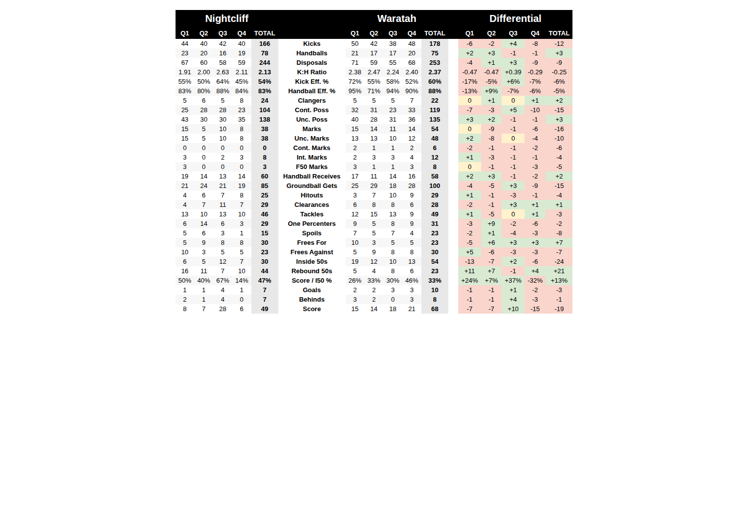| Nightcliff | | Waratah | | Differential |
| --- | --- | --- | --- | --- |
| Q1 | Q2 | Q3 | Q4 | TOTAL | | Q1 | Q2 | Q3 | Q4 | TOTAL | | Q1 | Q2 | Q3 | Q4 | TOTAL |
| 44 | 40 | 42 | 40 | 166 | Kicks | 50 | 42 | 38 | 48 | 178 | | -6 | -2 | +4 | -8 | -12 |
| 23 | 20 | 16 | 19 | 78 | Handballs | 21 | 17 | 17 | 20 | 75 | | +2 | +3 | -1 | -1 | +3 |
| 67 | 60 | 58 | 59 | 244 | Disposals | 71 | 59 | 55 | 68 | 253 | | -4 | +1 | +3 | -9 | -9 |
| 1.91 | 2.00 | 2.63 | 2.11 | 2.13 | K:H Ratio | 2.38 | 2.47 | 2.24 | 2.40 | 2.37 | | -0.47 | -0.47 | +0.39 | -0.29 | -0.25 |
| 55% | 50% | 64% | 45% | 54% | Kick Eff. % | 72% | 55% | 58% | 52% | 60% | | -17% | -5% | +6% | -7% | -6% |
| 83% | 80% | 88% | 84% | 83% | Handball Eff. % | 95% | 71% | 94% | 90% | 88% | | -13% | +9% | -7% | -6% | -5% |
| 5 | 6 | 5 | 8 | 24 | Clangers | 5 | 5 | 5 | 7 | 22 | | 0 | +1 | 0 | +1 | +2 |
| 25 | 28 | 28 | 23 | 104 | Cont. Poss | 32 | 31 | 23 | 33 | 119 | | -7 | -3 | +5 | -10 | -15 |
| 43 | 30 | 30 | 35 | 138 | Unc. Poss | 40 | 28 | 31 | 36 | 135 | | +3 | +2 | -1 | -1 | +3 |
| 15 | 5 | 10 | 8 | 38 | Marks | 15 | 14 | 11 | 14 | 54 | | 0 | -9 | -1 | -6 | -16 |
| 15 | 5 | 10 | 8 | 38 | Unc. Marks | 13 | 13 | 10 | 12 | 48 | | +2 | -8 | 0 | -4 | -10 |
| 0 | 0 | 0 | 0 | 0 | Cont. Marks | 2 | 1 | 1 | 2 | 6 | | -2 | -1 | -1 | -2 | -6 |
| 3 | 0 | 2 | 3 | 8 | Int. Marks | 2 | 3 | 3 | 4 | 12 | | +1 | -3 | -1 | -1 | -4 |
| 3 | 0 | 0 | 0 | 3 | F50 Marks | 3 | 1 | 1 | 3 | 8 | | 0 | -1 | -1 | -3 | -5 |
| 19 | 14 | 13 | 14 | 60 | Handball Receives | 17 | 11 | 14 | 16 | 58 | | +2 | +3 | -1 | -2 | +2 |
| 21 | 24 | 21 | 19 | 85 | Groundball Gets | 25 | 29 | 18 | 28 | 100 | | -4 | -5 | +3 | -9 | -15 |
| 4 | 6 | 7 | 8 | 25 | Hitouts | 3 | 7 | 10 | 9 | 29 | | +1 | -1 | -3 | -1 | -4 |
| 4 | 7 | 11 | 7 | 29 | Clearances | 6 | 8 | 8 | 6 | 28 | | -2 | -1 | +3 | +1 | +1 |
| 13 | 10 | 13 | 10 | 46 | Tackles | 12 | 15 | 13 | 9 | 49 | | +1 | -5 | 0 | +1 | -3 |
| 6 | 14 | 6 | 3 | 29 | One Percenters | 9 | 5 | 8 | 9 | 31 | | -3 | +9 | -2 | -6 | -2 |
| 5 | 6 | 3 | 1 | 15 | Spoils | 7 | 5 | 7 | 4 | 23 | | -2 | +1 | -4 | -3 | -8 |
| 5 | 9 | 8 | 8 | 30 | Frees For | 10 | 3 | 5 | 5 | 23 | | -5 | +6 | +3 | +3 | +7 |
| 10 | 3 | 5 | 5 | 23 | Frees Against | 5 | 9 | 8 | 8 | 30 | | +5 | -6 | -3 | -3 | -7 |
| 6 | 5 | 12 | 7 | 30 | Inside 50s | 19 | 12 | 10 | 13 | 54 | | -13 | -7 | +2 | -6 | -24 |
| 16 | 11 | 7 | 10 | 44 | Rebound 50s | 5 | 4 | 8 | 6 | 23 | | +11 | +7 | -1 | +4 | +21 |
| 50% | 40% | 67% | 14% | 47% | Score / I50 % | 26% | 33% | 30% | 46% | 33% | | +24% | +7% | +37% | -32% | +13% |
| 1 | 1 | 4 | 1 | 7 | Goals | 2 | 2 | 3 | 3 | 10 | | -1 | -1 | +1 | -2 | -3 |
| 2 | 1 | 4 | 0 | 7 | Behinds | 3 | 2 | 0 | 3 | 8 | | -1 | -1 | +4 | -3 | -1 |
| 8 | 7 | 28 | 6 | 49 | Score | 15 | 14 | 18 | 21 | 68 | | -7 | -7 | +10 | -15 | -19 |